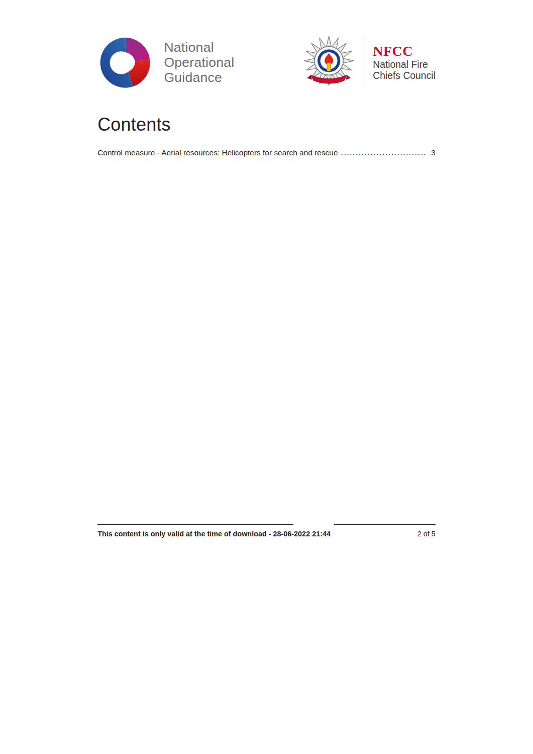National
Operational
Guidance
NFCC
National Fire
Chiefs Council
Contents
Control measure - Aerial resources: Helicopters for search and rescue ....................................................................................................................................... 3
This content is only valid at the time of download - 28-06-2022 21:44
2 of 5